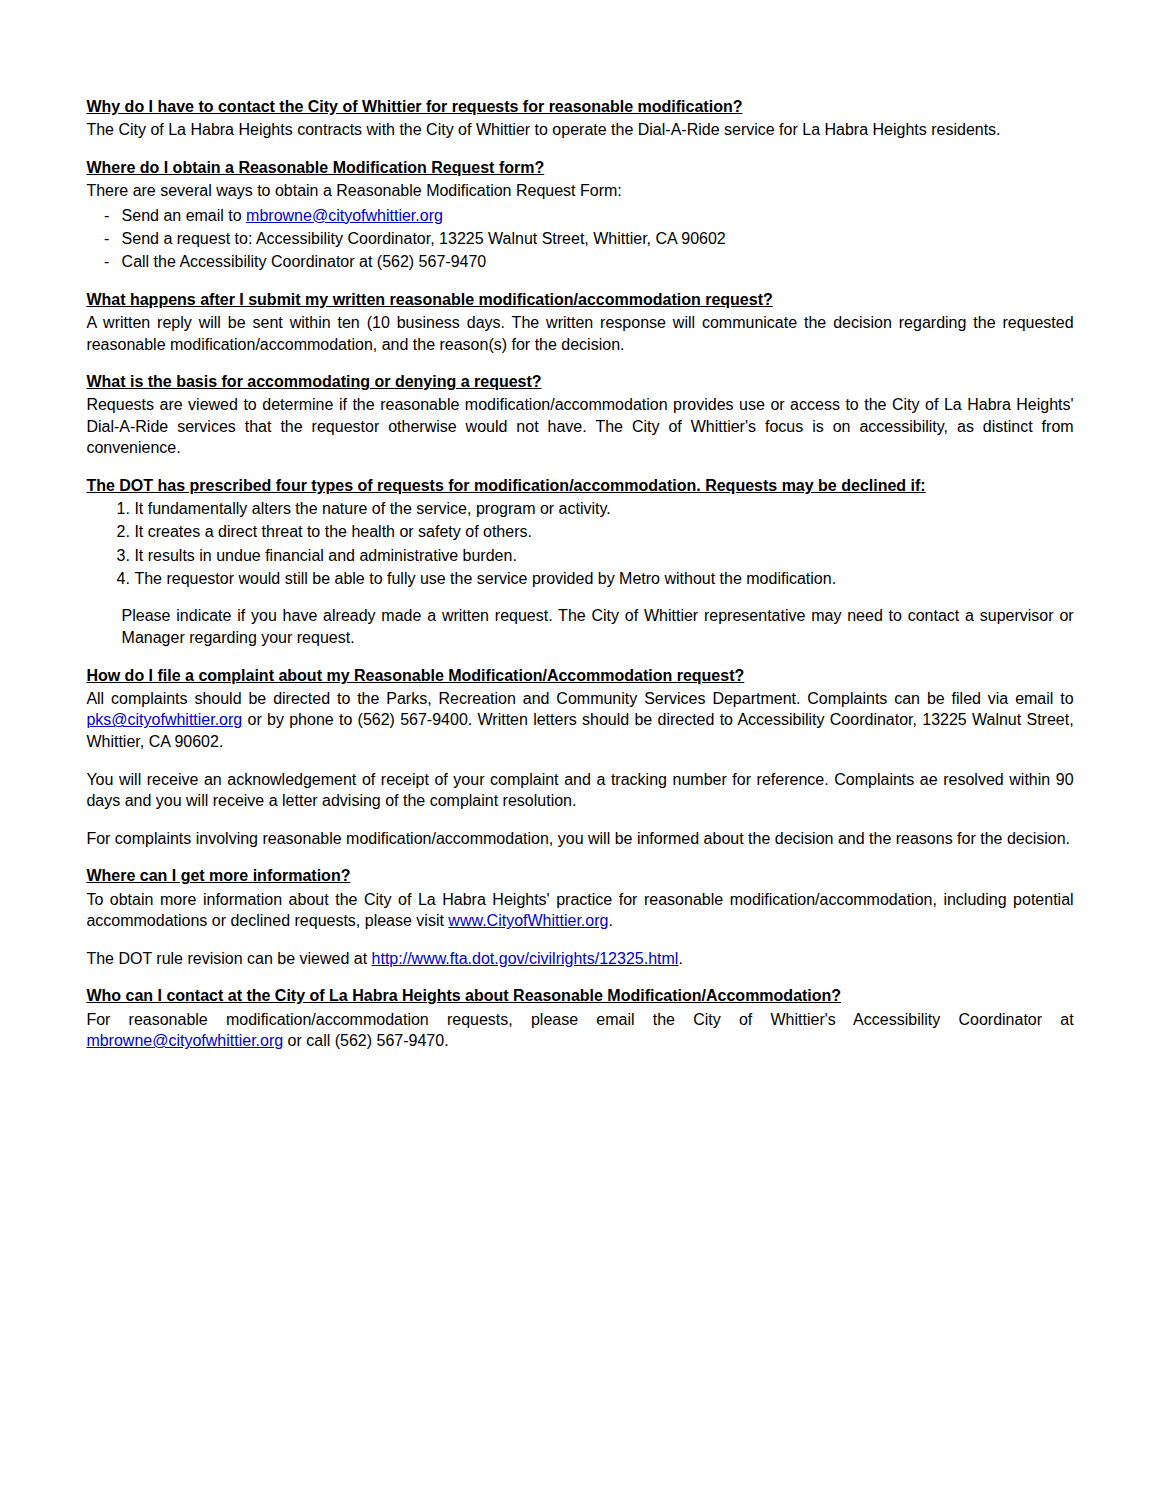Why do I have to contact the City of Whittier for requests for reasonable modification?
The City of La Habra Heights contracts with the City of Whittier to operate the Dial-A-Ride service for La Habra Heights residents.
Where do I obtain a Reasonable Modification Request form?
There are several ways to obtain a Reasonable Modification Request Form:
Send an email to mbrowne@cityofwhittier.org
Send a request to: Accessibility Coordinator, 13225 Walnut Street, Whittier, CA 90602
Call the Accessibility Coordinator at (562) 567-9470
What happens after I submit my written reasonable modification/accommodation request?
A written reply will be sent within ten (10 business days. The written response will communicate the decision regarding the requested reasonable modification/accommodation, and the reason(s) for the decision.
What is the basis for accommodating or denying a request?
Requests are viewed to determine if the reasonable modification/accommodation provides use or access to the City of La Habra Heights' Dial-A-Ride services that the requestor otherwise would not have. The City of Whittier's focus is on accessibility, as distinct from convenience.
The DOT has prescribed four types of requests for modification/accommodation. Requests may be declined if:
It fundamentally alters the nature of the service, program or activity.
It creates a direct threat to the health or safety of others.
It results in undue financial and administrative burden.
The requestor would still be able to fully use the service provided by Metro without the modification.
Please indicate if you have already made a written request. The City of Whittier representative may need to contact a supervisor or Manager regarding your request.
How do I file a complaint about my Reasonable Modification/Accommodation request?
All complaints should be directed to the Parks, Recreation and Community Services Department. Complaints can be filed via email to pks@cityofwhittier.org or by phone to (562) 567-9400. Written letters should be directed to Accessibility Coordinator, 13225 Walnut Street, Whittier, CA 90602.
You will receive an acknowledgement of receipt of your complaint and a tracking number for reference. Complaints ae resolved within 90 days and you will receive a letter advising of the complaint resolution.
For complaints involving reasonable modification/accommodation, you will be informed about the decision and the reasons for the decision.
Where can I get more information?
To obtain more information about the City of La Habra Heights' practice for reasonable modification/accommodation, including potential accommodations or declined requests, please visit www.CityofWhittier.org.
The DOT rule revision can be viewed at http://www.fta.dot.gov/civilrights/12325.html.
Who can I contact at the City of La Habra Heights about Reasonable Modification/Accommodation?
For reasonable modification/accommodation requests, please email the City of Whittier's Accessibility Coordinator at mbrowne@cityofwhittier.org or call (562) 567-9470.